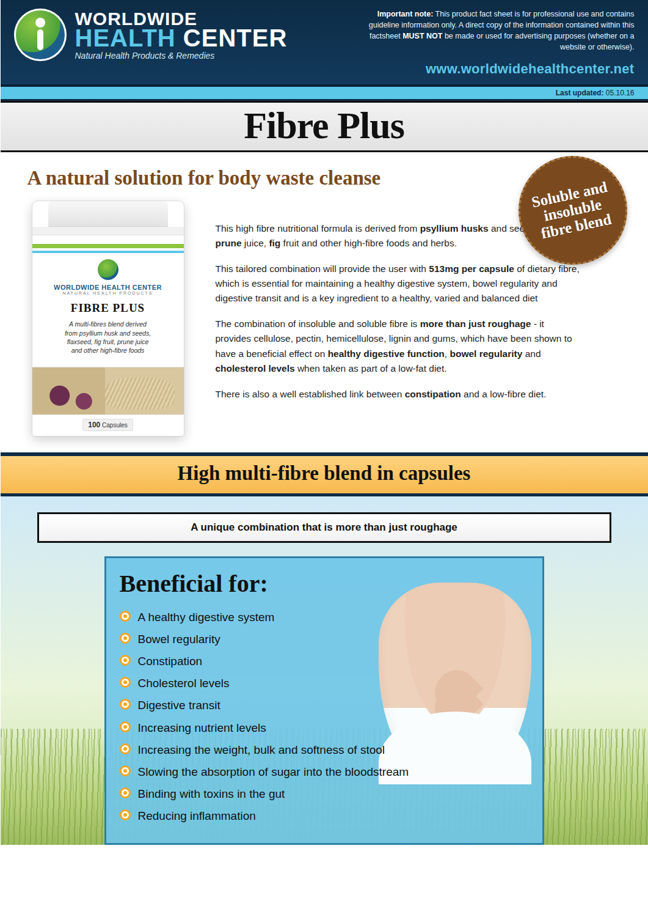Worldwide
Health Center
Natural Health Products & Remedies
Important note: This product fact sheet is for professional use and contains guideline information only. A direct copy of the information contained within this factsheet MUST NOT be made or used for advertising purposes (whether on a website or otherwise). www.worldwidehealthcenter.net
Last updated: 05.10.16
Fibre Plus
Soluble and
insoluble
fibre blend
A natural solution for body waste cleanse
Worldwide Health Center
Natural Health Products
FIBRE PLUS
A multi-fibres blend derived
from psyllium husk and seeds,
flaxseed, fig fruit, prune juice
and other high-fibre foods
100 Capsules
This high fibre nutritional formula is derived from psyllium husks and seeds, flaxseed, prune juice, fig fruit and other high-fibre foods and herbs.
This tailored combination will provide the user with 513mg per capsule of dietary fibre, which is essential for maintaining a healthy digestive system, bowel regularity and digestive transit and is a key ingredient to a healthy, varied and balanced diet
The combination of insoluble and soluble fibre is more than just roughage - it provides cellulose, pectin, hemicellulose, lignin and gums, which have been shown to have a beneficial effect on healthy digestive function, bowel regularity and cholesterol levels when taken as part of a low-fat diet.
There is also a well established link between constipation and a low-fibre diet.
High multi-fibre blend in capsules
A unique combination that is more than just roughage
Beneficial for:
A healthy digestive system
Bowel regularity
Constipation
Cholesterol levels
Digestive transit
Increasing nutrient levels
Increasing the weight, bulk and softness of stool
Slowing the absorption of sugar into the bloodstream
Binding with toxins in the gut
Reducing inflammation